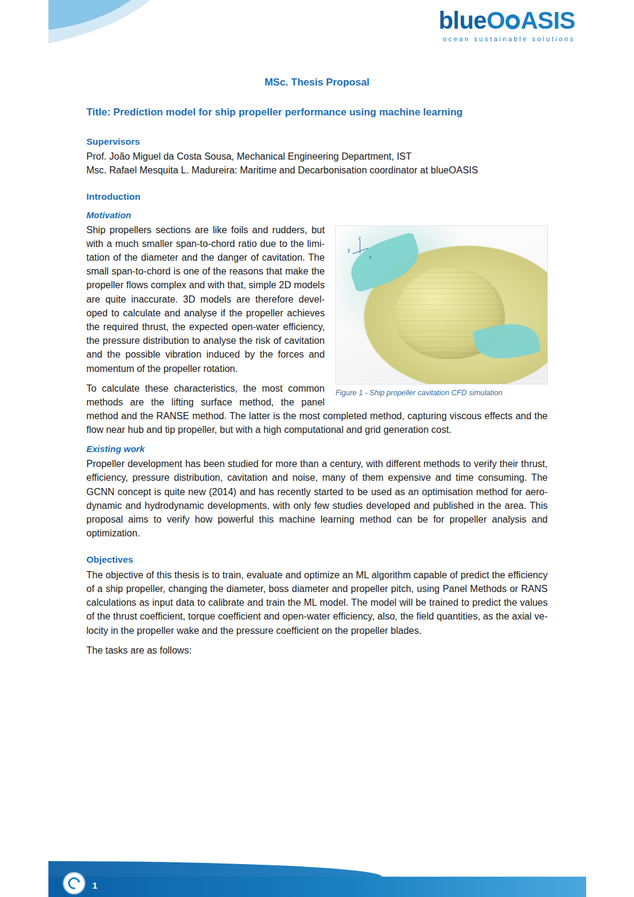blue O ASIS
ocean sustainable solutions
MSc. Thesis Proposal
Title: Prediction model for ship propeller performance using machine learning
Supervisors
Prof. João Miguel da Costa Sousa, Mechanical Engineering Department, IST
Msc. Rafael Mesquita L. Madureira: Maritime and Decarbonisation coordinator at blueOASIS
Introduction
Motivation
z y x
Figure 1 - Ship propeller cavitation CFD simulation
Ship propellers sections are like foils and rudders, but with a much smaller span-to-chord ratio due to the limitation of the diameter and the danger of cavitation. The small span-to-chord is one of the reasons that make the propeller flows complex and with that, simple 2D models are quite inaccurate. 3D models are therefore developed to calculate and analyse if the propeller achieves the required thrust, the expected open-water efficiency, the pressure distribution to analyse the risk of cavitation and the possible vibration induced by the forces and momentum of the propeller rotation.
To calculate these characteristics, the most common methods are the lifting surface method, the panel method and the RANSE method. The latter is the most completed method, capturing viscous effects and the flow near hub and tip propeller, but with a high computational and grid generation cost.
Existing work
Propeller development has been studied for more than a century, with different methods to verify their thrust, efficiency, pressure distribution, cavitation and noise, many of them expensive and time consuming. The GCNN concept is quite new (2014) and has recently started to be used as an optimisation method for aerodynamic and hydrodynamic developments, with only few studies developed and published in the area. This proposal aims to verify how powerful this machine learning method can be for propeller analysis and optimization.
Objectives
The objective of this thesis is to train, evaluate and optimize an ML algorithm capable of predict the efficiency of a ship propeller, changing the diameter, boss diameter and propeller pitch, using Panel Methods or RANS calculations as input data to calibrate and train the ML model. The model will be trained to predict the values of the thrust coefficient, torque coefficient and open-water efficiency, also, the field quantities, as the axial velocity in the propeller wake and the pressure coefficient on the propeller blades.
The tasks are as follows:
1